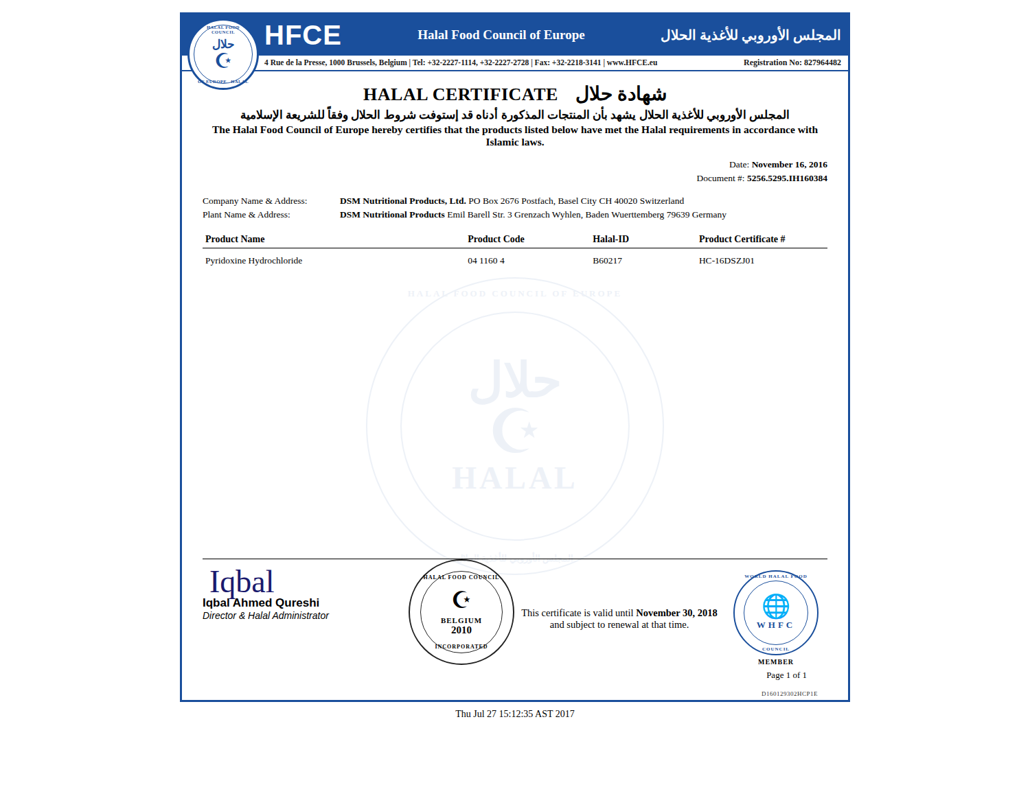HALAL FOOD COUNCIL
حلال
☪
OF EUROPE HALAL
HFCE
Halal Food Council of Europe
المجلس الأوروبي للأغذية الحلال
4 Rue de la Presse, 1000 Brussels, Belgium | Tel: +32-2227-1114, +32-2227-2728 | Fax: +32-2218-3141 | www.HFCE.eu
Registration No: 827964482
HALAL FOOD COUNCIL OF EUROPE
حلال
☪
HALAL
المجلس الأوروبي للأغذية الحلال
HALAL CERTIFICATE شهادة حلال
المجلس الأوروبي للأغذية الحلال يشهد بأن المنتجات المذكورة أدناه قد إستوفت شروط الحلال وفقاً للشريعة الإسلامية
The Halal Food Council of Europe hereby certifies that the products listed below have met the Halal requirements in accordance with Islamic laws.
Date: November 16, 2016
Document #: 5256.5295.IH160384
Company Name & Address:
DSM Nutritional Products, Ltd. PO Box 2676 Postfach, Basel City CH 40020 Switzerland
Plant Name & Address:
DSM Nutritional Products Emil Barell Str. 3 Grenzach Wyhlen, Baden Wuerttemberg 79639 Germany
| Product Name | Product Code | Halal-ID | Product Certificate # |
| --- | --- | --- | --- |
| Pyridoxine Hydrochloride | 04 1160 4 | B60217 | HC-16DSZJ01 |
Iqbal
Iqbal Ahmed Qureshi
Director & Halal Administrator
HALAL FOOD COUNCIL
☪
BELGIUM
2010
INCORPORATED
This certificate is valid until November 30, 2018 and subject to renewal at that time.
WORLD HALAL FOOD
🌐
WHFC
COUNCIL
MEMBER
Page 1 of 1
D160129302HCP1E
Thu Jul 27 15:12:35 AST 2017